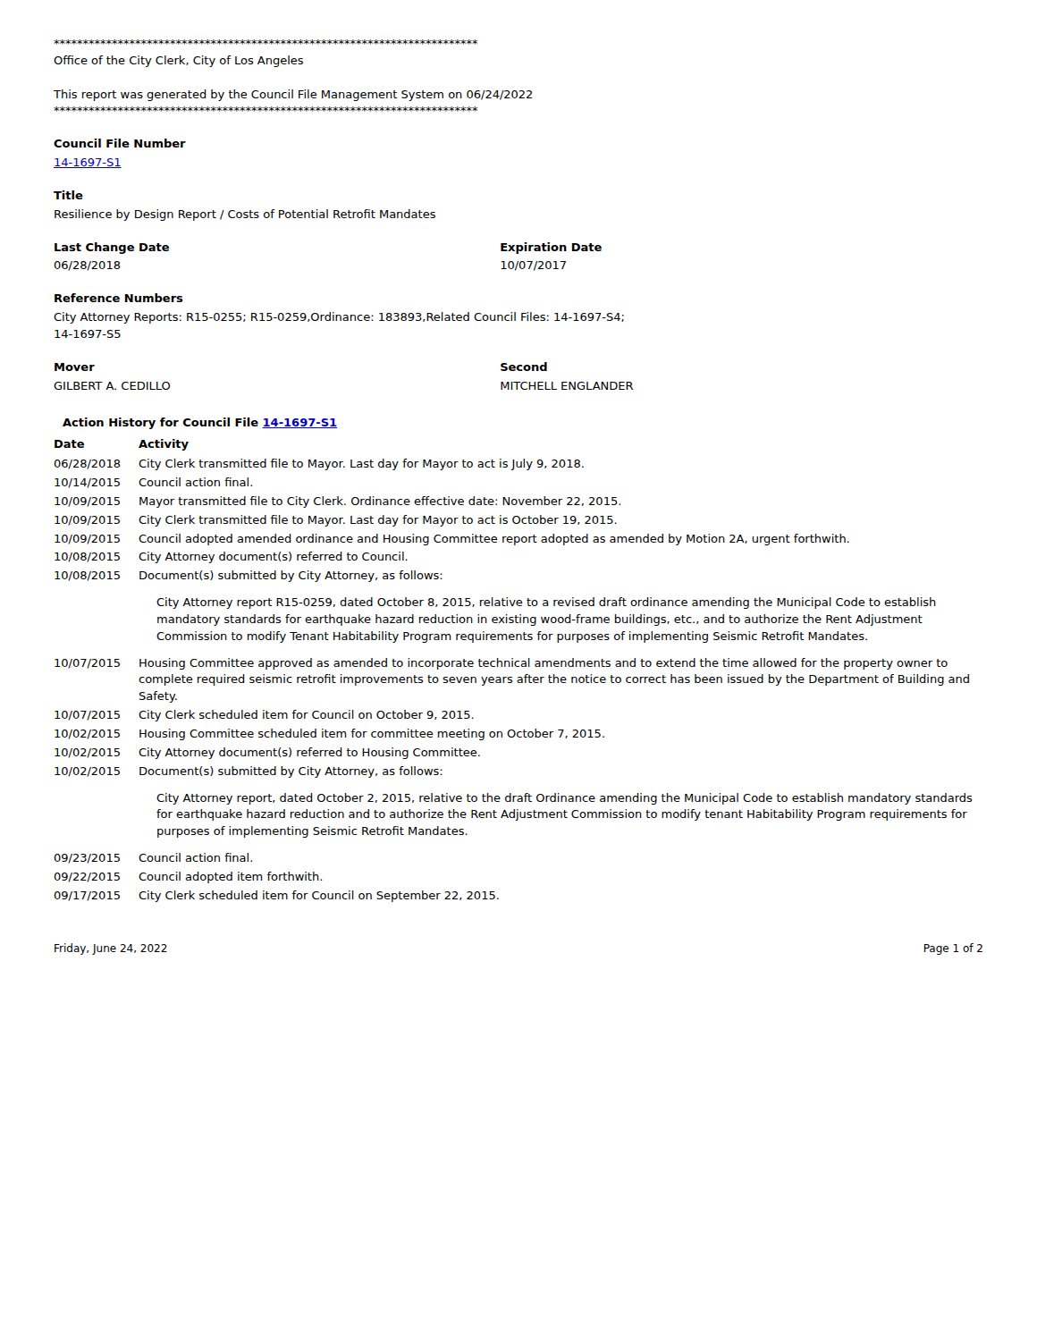*************************************************************************
Office of the City Clerk, City of Los Angeles
This report was generated by the Council File Management System on 06/24/2022
*************************************************************************
Council File Number
14-1697-S1
Title
Resilience by Design Report / Costs of Potential Retrofit Mandates
| Last Change Date | Expiration Date |
| 06/28/2018 | 10/07/2017 |
Reference Numbers
City Attorney Reports: R15-0255; R15-0259,Ordinance: 183893,Related Council Files: 14-1697-S4;
14-1697-S5
| Mover | Second |
| GILBERT A. CEDILLO | MITCHELL ENGLANDER |
Action History for Council File 14-1697-S1
| Date | Activity |
| --- | --- |
| 06/28/2018 | City Clerk transmitted file to Mayor. Last day for Mayor to act is July 9, 2018. |
| 10/14/2015 | Council action final. |
| 10/09/2015 | Mayor transmitted file to City Clerk. Ordinance effective date: November 22, 2015. |
| 10/09/2015 | City Clerk transmitted file to Mayor. Last day for Mayor to act is October 19, 2015. |
| 10/09/2015 | Council adopted amended ordinance and Housing Committee report adopted as amended by Motion 2A, urgent forthwith. |
| 10/08/2015 | City Attorney document(s) referred to Council. |
| 10/08/2015 | Document(s) submitted by City Attorney, as follows: |
City Attorney report R15-0259, dated October 8, 2015, relative to a revised draft ordinance amending the Municipal Code to establish mandatory standards for earthquake hazard reduction in existing wood-frame buildings, etc., and to authorize the Rent Adjustment Commission to modify Tenant Habitability Program requirements for purposes of implementing Seismic Retrofit Mandates.
| 10/07/2015 | Housing Committee approved as amended to incorporate technical amendments and to extend the time allowed for the property owner to complete required seismic retrofit improvements to seven years after the notice to correct has been issued by the Department of Building and Safety. |
| 10/07/2015 | City Clerk scheduled item for Council on October 9, 2015. |
| 10/02/2015 | Housing Committee scheduled item for committee meeting on October 7, 2015. |
| 10/02/2015 | City Attorney document(s) referred to Housing Committee. |
| 10/02/2015 | Document(s) submitted by City Attorney, as follows: |
City Attorney report, dated October 2, 2015, relative to the draft Ordinance amending the Municipal Code to establish mandatory standards for earthquake hazard reduction and to authorize the Rent Adjustment Commission to modify tenant Habitability Program requirements for purposes of implementing Seismic Retrofit Mandates.
| 09/23/2015 | Council action final. |
| 09/22/2015 | Council adopted item forthwith. |
| 09/17/2015 | City Clerk scheduled item for Council on September 22, 2015. |
Friday, June 24, 2022 Page 1 of 2